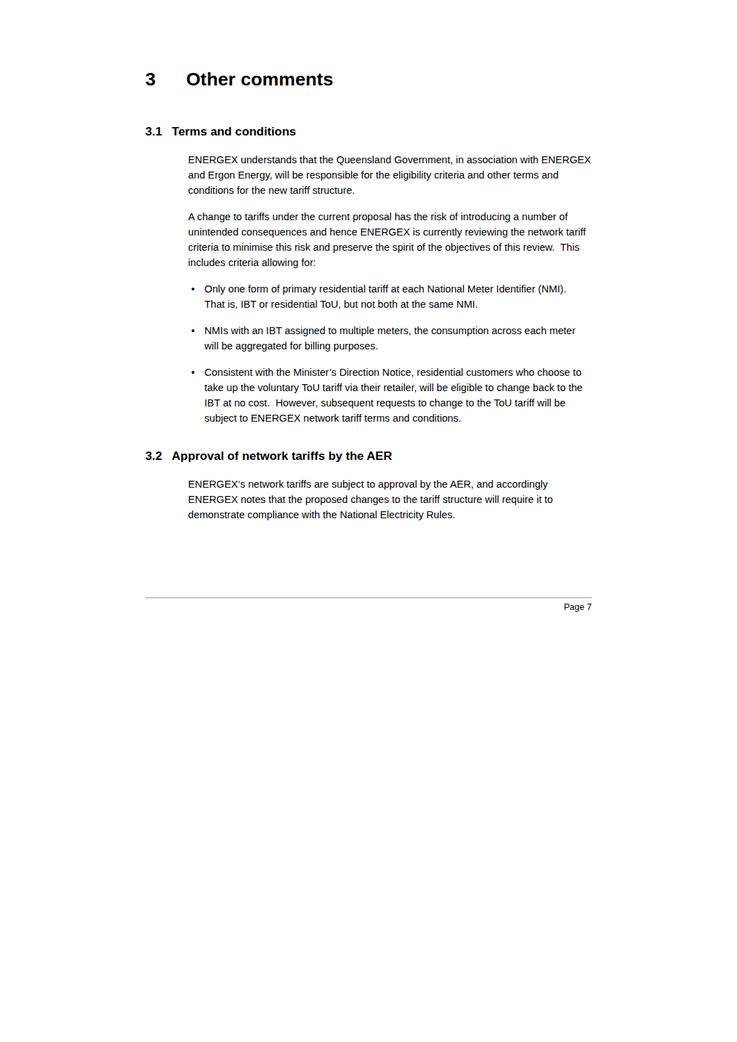3 Other comments
3.1 Terms and conditions
ENERGEX understands that the Queensland Government, in association with ENERGEX and Ergon Energy, will be responsible for the eligibility criteria and other terms and conditions for the new tariff structure.
A change to tariffs under the current proposal has the risk of introducing a number of unintended consequences and hence ENERGEX is currently reviewing the network tariff criteria to minimise this risk and preserve the spirit of the objectives of this review. This includes criteria allowing for:
Only one form of primary residential tariff at each National Meter Identifier (NMI). That is, IBT or residential ToU, but not both at the same NMI.
NMIs with an IBT assigned to multiple meters, the consumption across each meter will be aggregated for billing purposes.
Consistent with the Minister’s Direction Notice, residential customers who choose to take up the voluntary ToU tariff via their retailer, will be eligible to change back to the IBT at no cost. However, subsequent requests to change to the ToU tariff will be subject to ENERGEX network tariff terms and conditions.
3.2 Approval of network tariffs by the AER
ENERGEX‘s network tariffs are subject to approval by the AER, and accordingly ENERGEX notes that the proposed changes to the tariff structure will require it to demonstrate compliance with the National Electricity Rules.
Page 7